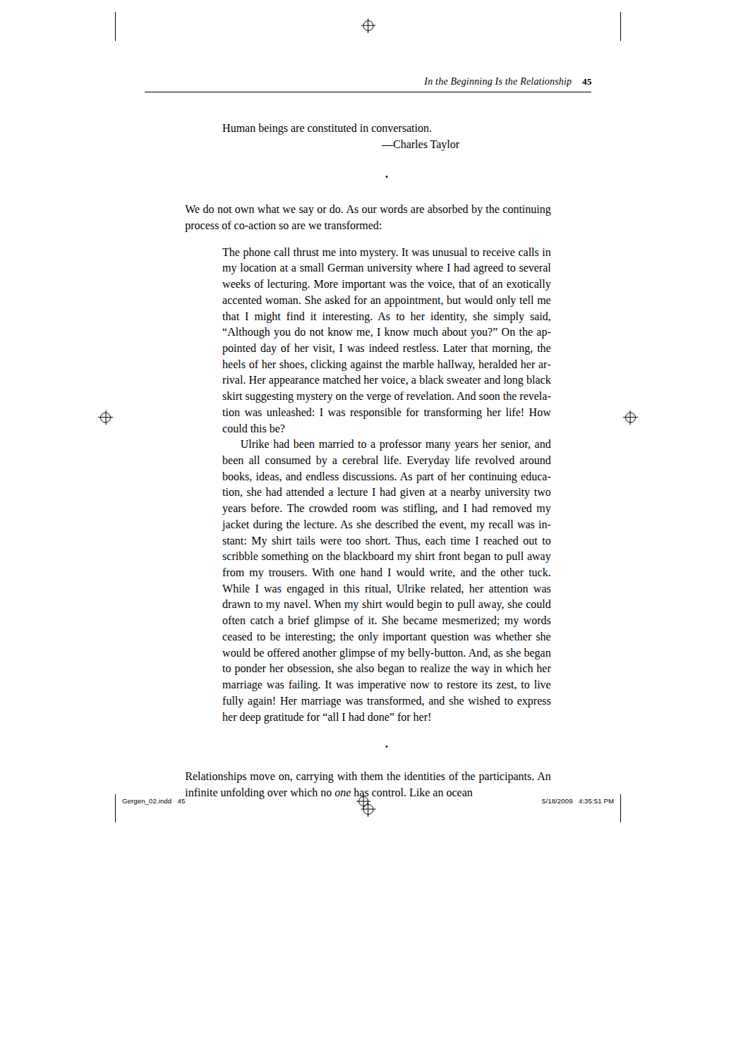In the Beginning Is the Relationship45
Human beings are constituted in conversation.
—Charles Taylor
•
We do not own what we say or do. As our words are absorbed by the continuing process of co-action so are we transformed:
The phone call thrust me into mystery. It was unusual to receive calls in my location at a small German university where I had agreed to several weeks of lecturing. More important was the voice, that of an exotically accented woman. She asked for an appointment, but would only tell me that I might find it interesting. As to her identity, she simply said, “Although you do not know me, I know much about you?” On the appointed day of her visit, I was indeed restless. Later that morning, the heels of her shoes, clicking against the marble hallway, heralded her arrival. Her appearance matched her voice, a black sweater and long black skirt suggesting mystery on the verge of revelation. And soon the revelation was unleashed: I was responsible for transforming her life! How could this be?
Ulrike had been married to a professor many years her senior, and been all consumed by a cerebral life. Everyday life revolved around books, ideas, and endless discussions. As part of her continuing education, she had attended a lecture I had given at a nearby university two years before. The crowded room was stifling, and I had removed my jacket during the lecture. As she described the event, my recall was instant: My shirt tails were too short. Thus, each time I reached out to scribble something on the blackboard my shirt front began to pull away from my trousers. With one hand I would write, and the other tuck. While I was engaged in this ritual, Ulrike related, her attention was drawn to my navel. When my shirt would begin to pull away, she could often catch a brief glimpse of it. She became mesmerized; my words ceased to be interesting; the only important question was whether she would be offered another glimpse of my belly-button. And, as she began to ponder her obsession, she also began to realize the way in which her marriage was failing. It was imperative now to restore its zest, to live fully again! Her marriage was transformed, and she wished to express her deep gratitude for “all I had done” for her!
•
Relationships move on, carrying with them the identities of the participants. An infinite unfolding over which no one has control. Like an ocean
Gergen_02.indd 45 5/18/2009 4:35:51 PM